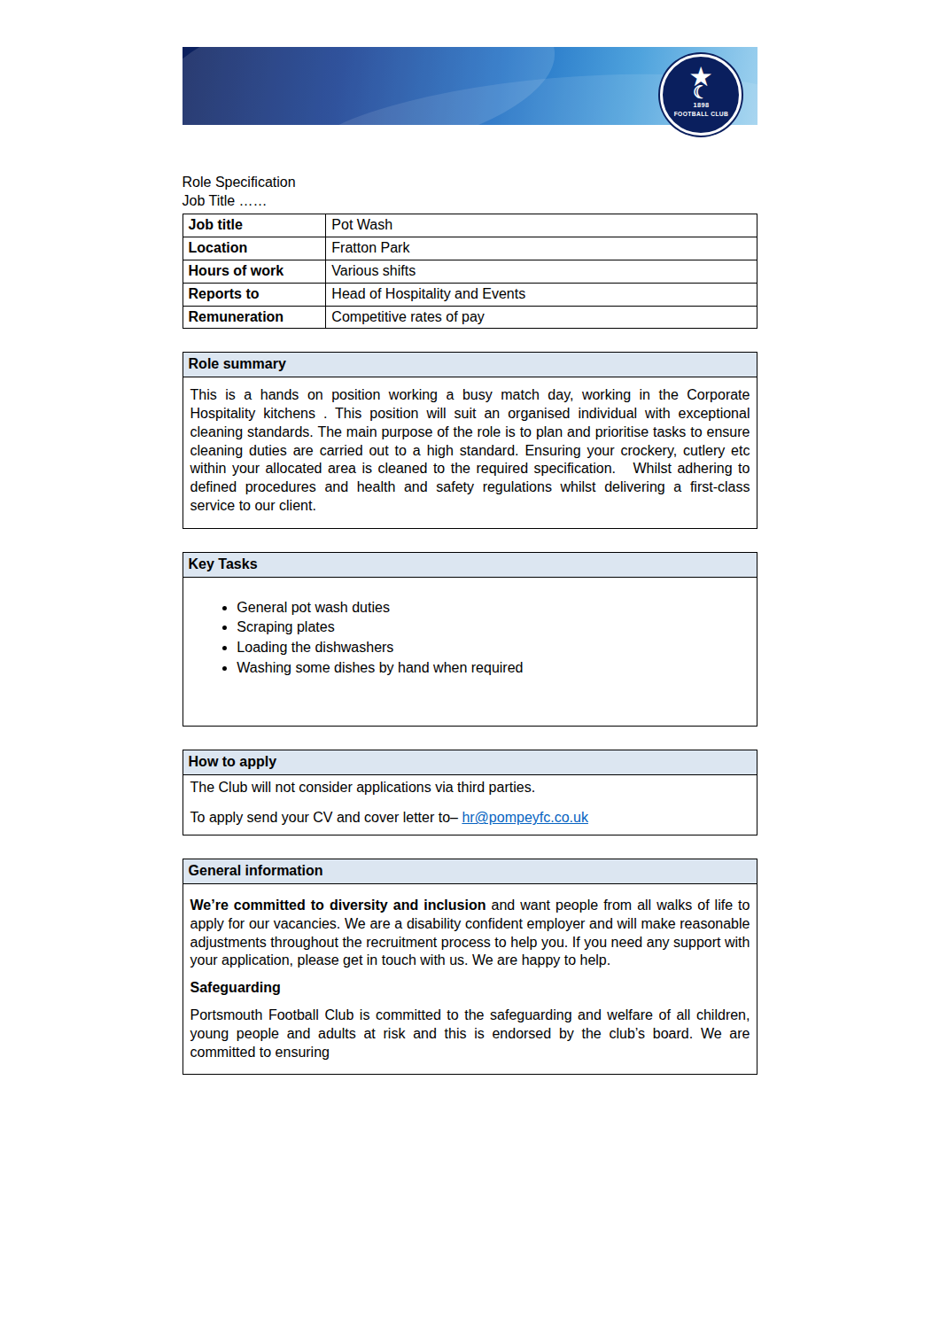★ ☾ 1898 FOOTBALL CLUB
Role Specification
Job Title ……
| Job title | Pot Wash |
| Location | Fratton Park |
| Hours of work | Various shifts |
| Reports to | Head of Hospitality and Events |
| Remuneration | Competitive rates of pay |
Role summary
This is a hands on position working a busy match day, working in the Corporate Hospitality kitchens . This position will suit an organised individual with exceptional cleaning standards. The main purpose of the role is to plan and prioritise tasks to ensure cleaning duties are carried out to a high standard. Ensuring your crockery, cutlery etc within your allocated area is cleaned to the required specification. Whilst adhering to defined procedures and health and safety regulations whilst delivering a first-class service to our client.
Key Tasks
General pot wash duties
Scraping plates
Loading the dishwashers
Washing some dishes by hand when required
How to apply
The Club will not consider applications via third parties.
To apply send your CV and cover letter to– hr@pompeyfc.co.uk
General information
We’re committed to diversity and inclusion and want people from all walks of life to apply for our vacancies. We are a disability confident employer and will make reasonable adjustments throughout the recruitment process to help you. If you need any support with your application, please get in touch with us. We are happy to help.
Safeguarding
Portsmouth Football Club is committed to the safeguarding and welfare of all children, young people and adults at risk and this is endorsed by the club’s board. We are committed to ensuring